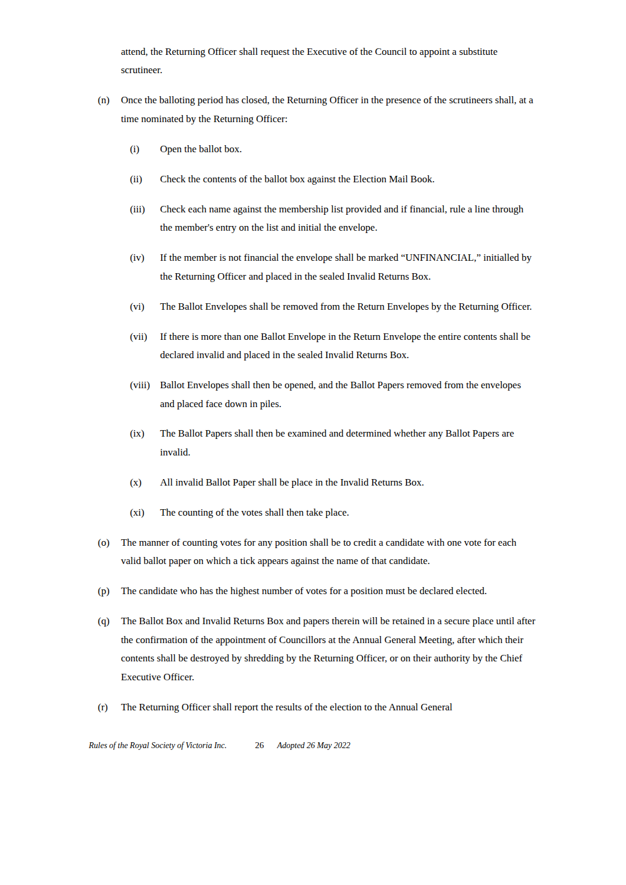attend, the Returning Officer shall request the Executive of the Council to appoint a substitute scrutineer.
(n)
Once the balloting period has closed, the Returning Officer in the presence of the scrutineers shall, at a time nominated by the Returning Officer:
(i)
Open the ballot box.
(ii)
Check the contents of the ballot box against the Election Mail Book.
(iii)
Check each name against the membership list provided and if financial, rule a line through the member's entry on the list and initial the envelope.
(iv)
If the member is not financial the envelope shall be marked “UNFINANCIAL,” initialled by the Returning Officer and placed in the sealed Invalid Returns Box.
(vi)
The Ballot Envelopes shall be removed from the Return Envelopes by the Returning Officer.
(vii)
If there is more than one Ballot Envelope in the Return Envelope the entire contents shall be declared invalid and placed in the sealed Invalid Returns Box.
(viii)
Ballot Envelopes shall then be opened, and the Ballot Papers removed from the envelopes and placed face down in piles.
(ix)
The Ballot Papers shall then be examined and determined whether any Ballot Papers are invalid.
(x)
All invalid Ballot Paper shall be place in the Invalid Returns Box.
(xi)
The counting of the votes shall then take place.
(o)
The manner of counting votes for any position shall be to credit a candidate with one vote for each valid ballot paper on which a tick appears against the name of that candidate.
(p)
The candidate who has the highest number of votes for a position must be declared elected.
(q)
The Ballot Box and Invalid Returns Box and papers therein will be retained in a secure place until after the confirmation of the appointment of Councillors at the Annual General Meeting, after which their contents shall be destroyed by shredding by the Returning Officer, or on their authority by the Chief Executive Officer.
(r)
The Returning Officer shall report the results of the election to the Annual General
Rules of the Royal Society of Victoria Inc.
26
Adopted 26 May 2022